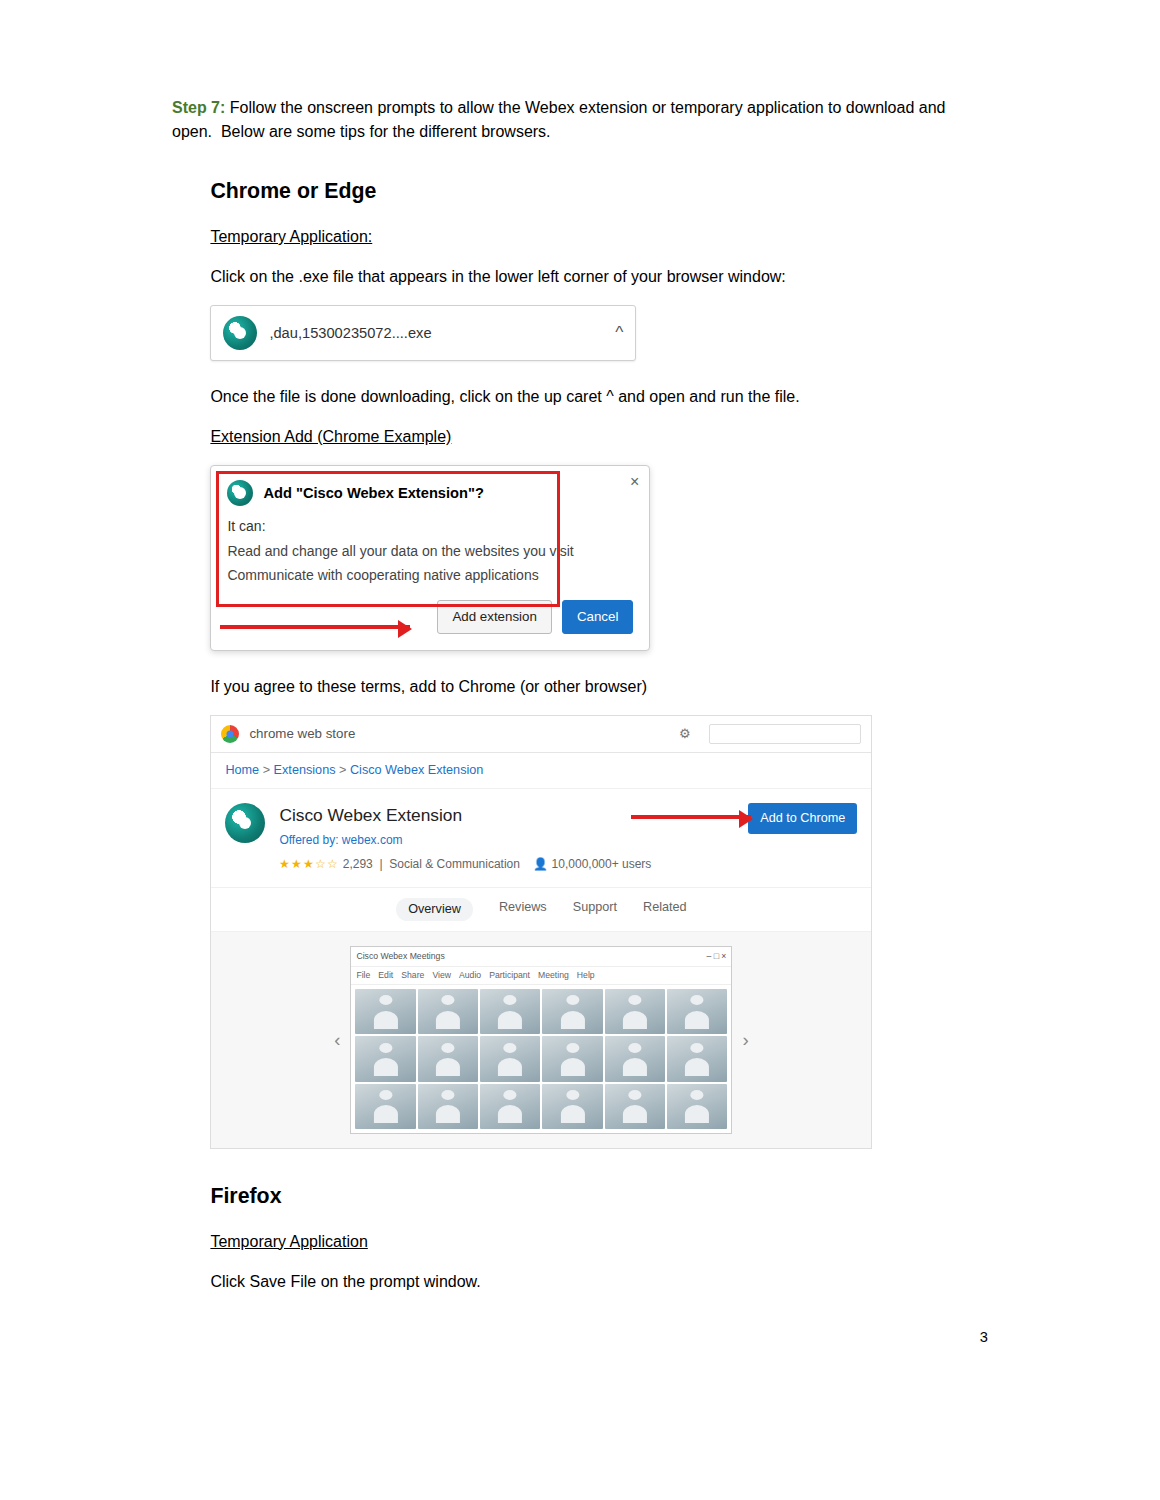Step 7: Follow the onscreen prompts to allow the Webex extension or temporary application to download and open. Below are some tips for the different browsers.
Chrome or Edge
Temporary Application:
Click on the .exe file that appears in the lower left corner of your browser window:
,dau,15300235072....exe
^
Once the file is done downloading, click on the up caret ^ and open and run the file.
Extension Add (Chrome Example)
×
Add "Cisco Webex Extension"?
It can:
Read and change all your data on the websites you visit
Communicate with cooperating native applications
Add extension Cancel
If you agree to these terms, add to Chrome (or other browser)
chrome web store
⚙
Home > Extensions > Cisco Webex Extension
Cisco Webex Extension
Offered by: webex.com
★★★☆☆ 2,293 | Social & Communication 👤 10,000,000+ users
Add to Chrome
Overview Reviews Support Related
‹
Cisco Webex Meetings – □ ×
File Edit Share View Audio Participant Meeting Help
›
Firefox
Temporary Application
Click Save File on the prompt window.
3